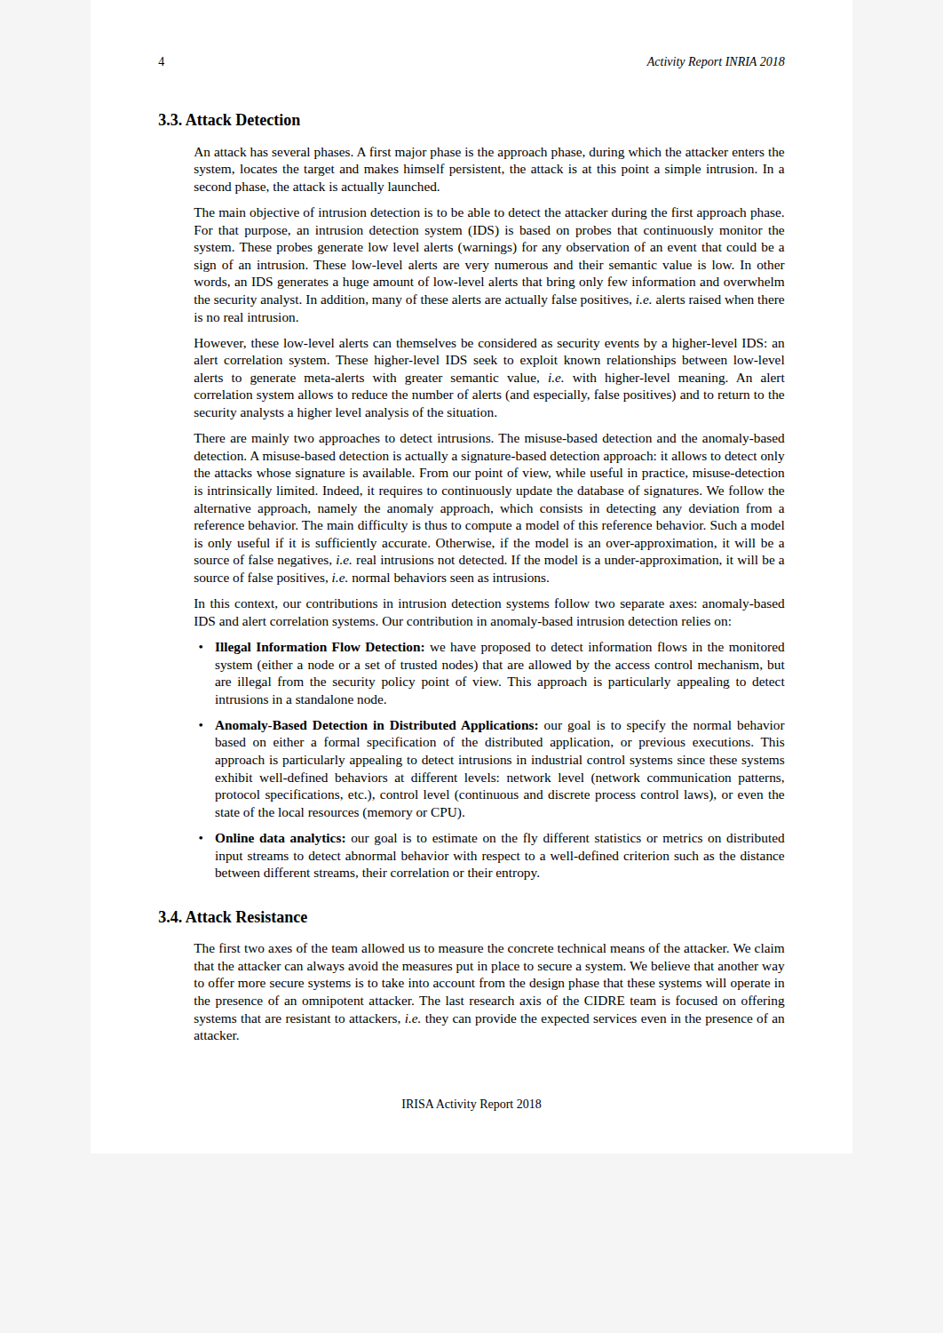4 Activity Report INRIA 2018
3.3. Attack Detection
An attack has several phases. A first major phase is the approach phase, during which the attacker enters the system, locates the target and makes himself persistent, the attack is at this point a simple intrusion. In a second phase, the attack is actually launched.
The main objective of intrusion detection is to be able to detect the attacker during the first approach phase. For that purpose, an intrusion detection system (IDS) is based on probes that continuously monitor the system. These probes generate low level alerts (warnings) for any observation of an event that could be a sign of an intrusion. These low-level alerts are very numerous and their semantic value is low. In other words, an IDS generates a huge amount of low-level alerts that bring only few information and overwhelm the security analyst. In addition, many of these alerts are actually false positives, i.e. alerts raised when there is no real intrusion.
However, these low-level alerts can themselves be considered as security events by a higher-level IDS: an alert correlation system. These higher-level IDS seek to exploit known relationships between low-level alerts to generate meta-alerts with greater semantic value, i.e. with higher-level meaning. An alert correlation system allows to reduce the number of alerts (and especially, false positives) and to return to the security analysts a higher level analysis of the situation.
There are mainly two approaches to detect intrusions. The misuse-based detection and the anomaly-based detection. A misuse-based detection is actually a signature-based detection approach: it allows to detect only the attacks whose signature is available. From our point of view, while useful in practice, misuse-detection is intrinsically limited. Indeed, it requires to continuously update the database of signatures. We follow the alternative approach, namely the anomaly approach, which consists in detecting any deviation from a reference behavior. The main difficulty is thus to compute a model of this reference behavior. Such a model is only useful if it is sufficiently accurate. Otherwise, if the model is an over-approximation, it will be a source of false negatives, i.e. real intrusions not detected. If the model is a under-approximation, it will be a source of false positives, i.e. normal behaviors seen as intrusions.
In this context, our contributions in intrusion detection systems follow two separate axes: anomaly-based IDS and alert correlation systems. Our contribution in anomaly-based intrusion detection relies on:
Illegal Information Flow Detection: we have proposed to detect information flows in the monitored system (either a node or a set of trusted nodes) that are allowed by the access control mechanism, but are illegal from the security policy point of view. This approach is particularly appealing to detect intrusions in a standalone node.
Anomaly-Based Detection in Distributed Applications: our goal is to specify the normal behavior based on either a formal specification of the distributed application, or previous executions. This approach is particularly appealing to detect intrusions in industrial control systems since these systems exhibit well-defined behaviors at different levels: network level (network communication patterns, protocol specifications, etc.), control level (continuous and discrete process control laws), or even the state of the local resources (memory or CPU).
Online data analytics: our goal is to estimate on the fly different statistics or metrics on distributed input streams to detect abnormal behavior with respect to a well-defined criterion such as the distance between different streams, their correlation or their entropy.
3.4. Attack Resistance
The first two axes of the team allowed us to measure the concrete technical means of the attacker. We claim that the attacker can always avoid the measures put in place to secure a system. We believe that another way to offer more secure systems is to take into account from the design phase that these systems will operate in the presence of an omnipotent attacker. The last research axis of the CIDRE team is focused on offering systems that are resistant to attackers, i.e. they can provide the expected services even in the presence of an attacker.
IRISA Activity Report 2018